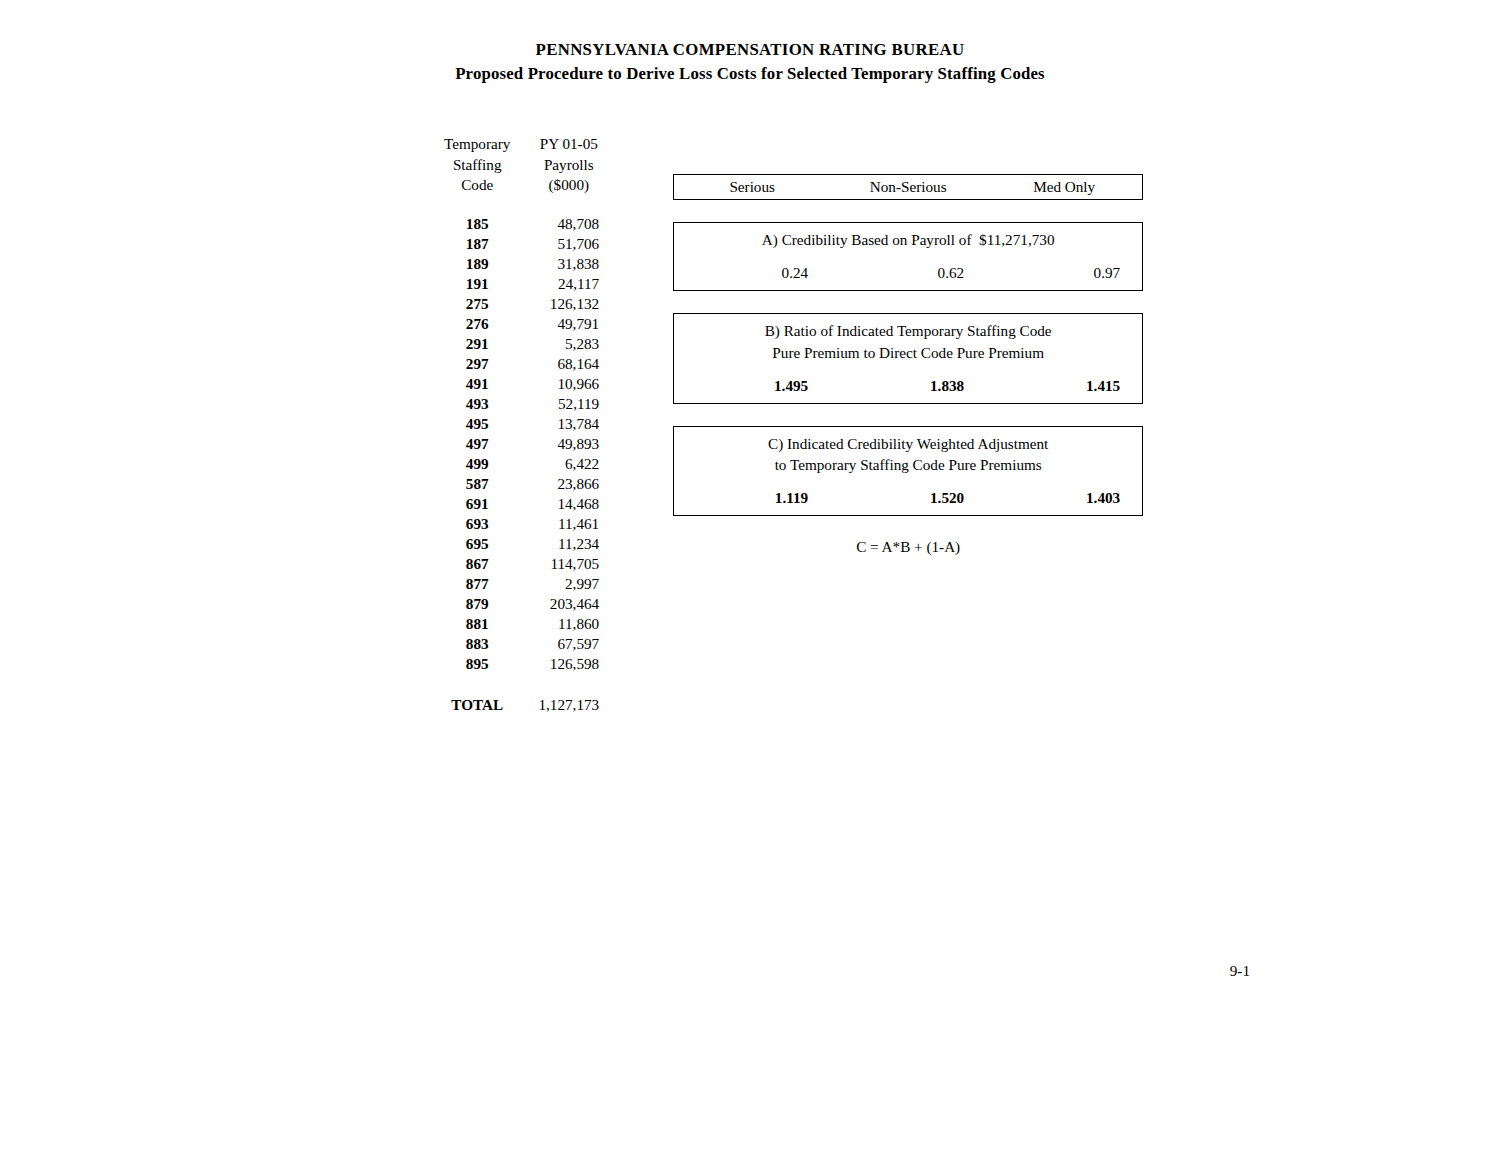PENNSYLVANIA COMPENSATION RATING BUREAU
Proposed Procedure to Derive Loss Costs for Selected Temporary Staffing Codes
| Temporary | PY 01-05 |
| --- | --- |
| Staffing | Payrolls |
| Code | ($000) |
| 185 | 48,708 |
| 187 | 51,706 |
| 189 | 31,838 |
| 191 | 24,117 |
| 275 | 126,132 |
| 276 | 49,791 |
| 291 | 5,283 |
| 297 | 68,164 |
| 491 | 10,966 |
| 493 | 52,119 |
| 495 | 13,784 |
| 497 | 49,893 |
| 499 | 6,422 |
| 587 | 23,866 |
| 691 | 14,468 |
| 693 | 11,461 |
| 695 | 11,234 |
| 867 | 114,705 |
| 877 | 2,997 |
| 879 | 203,464 |
| 881 | 11,860 |
| 883 | 67,597 |
| 895 | 126,598 |
| TOTAL | 1,127,173 |
Serious
Non-Serious
Med Only
A) Credibility Based on Payroll of $11,271,730
0.24
0.62
0.97
B) Ratio of Indicated Temporary Staffing Code
Pure Premium to Direct Code Pure Premium
1.495
1.838
1.415
C) Indicated Credibility Weighted Adjustment
to Temporary Staffing Code Pure Premiums
1.119
1.520
1.403
C = A*B + (1-A)
9-1